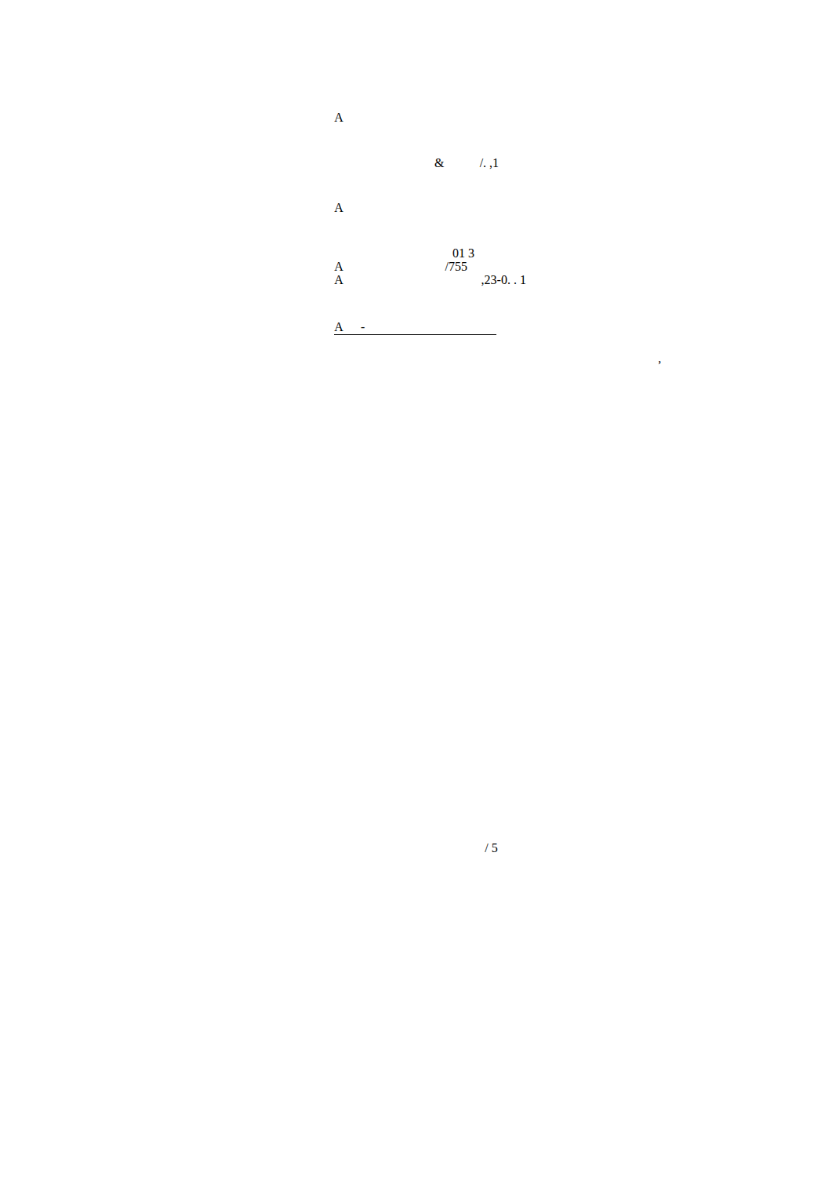A
&
/. ,1
A
01 3
A
/755
A
,23-0. . 1
A
-
,
/ 5